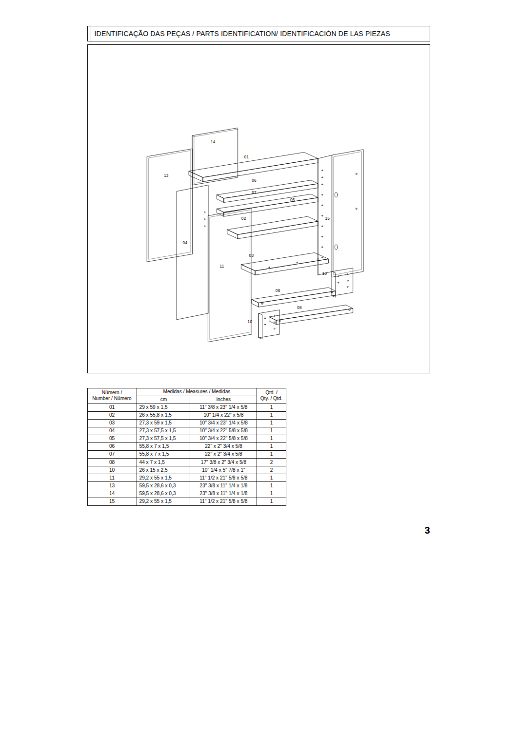IDENTIFICAÇÃO DAS PEÇAS / PARTS IDENTIFICATION/ IDENTIFICACIÓN DE LAS PIEZAS
14 13 01 06 07 05 02 15 04 11 03 10 08 08 10
| Número / Number / Número | Medidas / Measures / Medidas | Qtd. / Qty. / Qtd. |
| --- | --- | --- |
| cm | inches |
| 01 | 29 x 59 x 1,5 | 11" 3/8 x 23" 1/4 x 5/8 | 1 |
| 02 | 26 x 55,8 x 1,5 | 10" 1/4 x 22" x 5/8 | 1 |
| 03 | 27,3 x 59 x 1,5 | 10" 3/4 x 23" 1/4 x 5/8 | 1 |
| 04 | 27,3 x 57,5 x 1,5 | 10" 3/4 x 22" 5/8 x 5/8 | 1 |
| 05 | 27,3 x 57,5 x 1,5 | 10" 3/4 x 22" 5/8 x 5/8 | 1 |
| 06 | 55,8 x 7 x 1,5 | 22" x 2" 3/4 x 5/8 | 1 |
| 07 | 55,8 x 7 x 1,5 | 22" x 2" 3/4 x 5/8 | 1 |
| 08 | 44 x 7 x 1,5 | 17" 3/8 x 2" 3/4 x 5/8 | 2 |
| 10 | 26 x 15 x 2,5 | 10" 1/4 x 5" 7/8 x 1" | 2 |
| 11 | 29,2 x 55 x 1,5 | 11" 1/2 x 21" 5/8 x 5/8 | 1 |
| 13 | 59,5 x 28,6 x 0,3 | 23" 3/8 x 11" 1/4 x 1/8 | 1 |
| 14 | 59,5 x 28,6 x 0,3 | 23" 3/8 x 11" 1/4 x 1/8 | 1 |
| 15 | 29,2 x 55 x 1,5 | 11" 1/2 x 21" 5/8 x 5/8 | 1 |
3